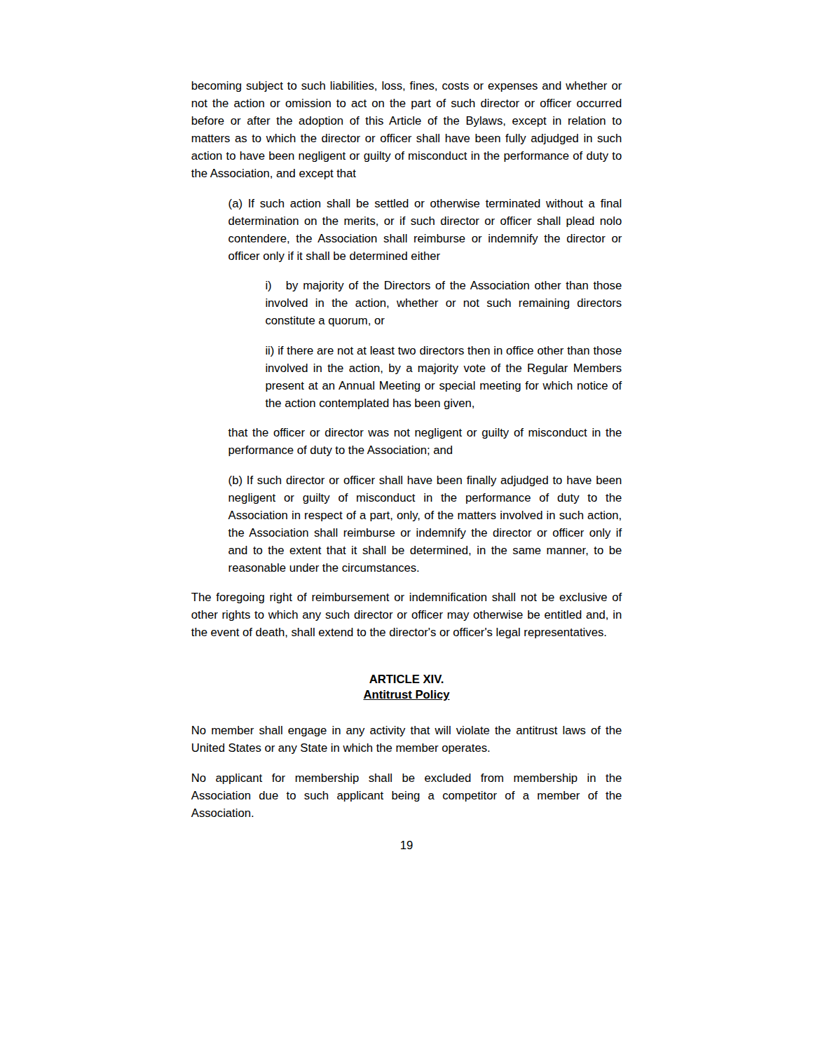becoming subject to such liabilities, loss, fines, costs or expenses and whether or not the action or omission to act on the part of such director or officer occurred before or after the adoption of this Article of the Bylaws, except in relation to matters as to which the director or officer shall have been fully adjudged in such action to have been negligent or guilty of misconduct in the performance of duty to the Association, and except that
(a) If such action shall be settled or otherwise terminated without a final determination on the merits, or if such director or officer shall plead nolo contendere, the Association shall reimburse or indemnify the director or officer only if it shall be determined either
i) by majority of the Directors of the Association other than those involved in the action, whether or not such remaining directors constitute a quorum, or
ii) if there are not at least two directors then in office other than those involved in the action, by a majority vote of the Regular Members present at an Annual Meeting or special meeting for which notice of the action contemplated has been given,
that the officer or director was not negligent or guilty of misconduct in the performance of duty to the Association; and
(b) If such director or officer shall have been finally adjudged to have been negligent or guilty of misconduct in the performance of duty to the Association in respect of a part, only, of the matters involved in such action, the Association shall reimburse or indemnify the director or officer only if and to the extent that it shall be determined, in the same manner, to be reasonable under the circumstances.
The foregoing right of reimbursement or indemnification shall not be exclusive of other rights to which any such director or officer may otherwise be entitled and, in the event of death, shall extend to the director's or officer's legal representatives.
ARTICLE XIV.
Antitrust Policy
No member shall engage in any activity that will violate the antitrust laws of the United States or any State in which the member operates.
No applicant for membership shall be excluded from membership in the Association due to such applicant being a competitor of a member of the Association.
19